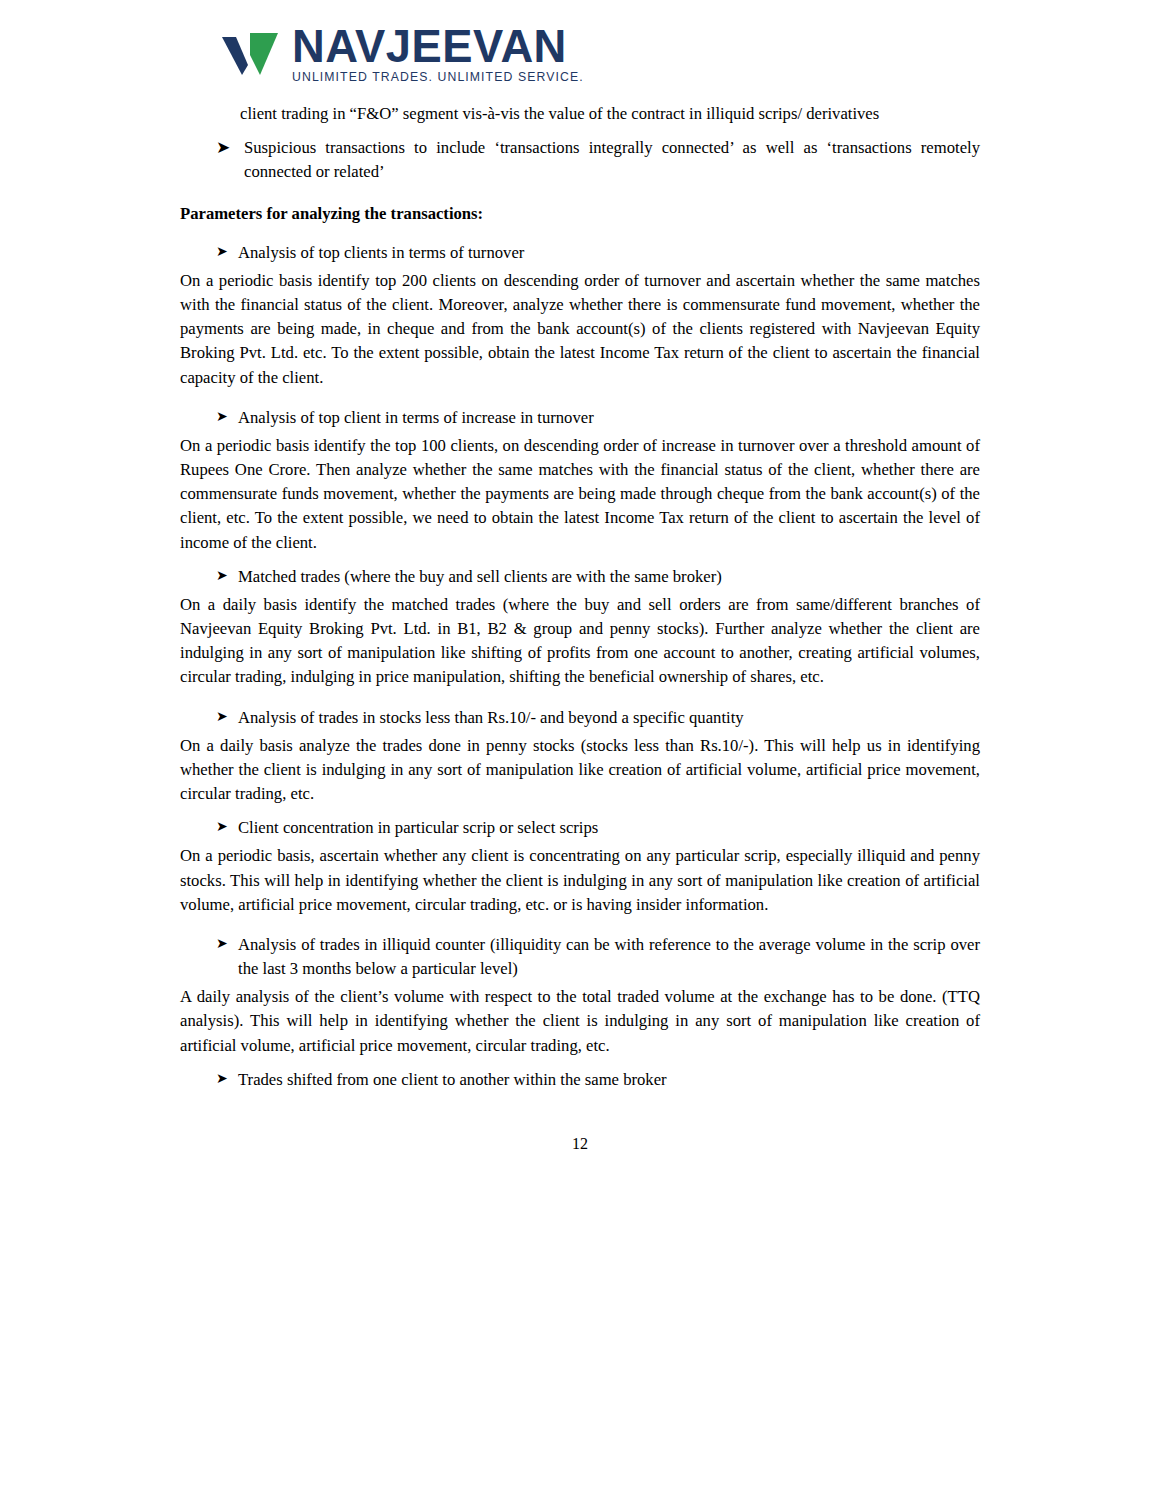NAVJEEVAN
UNLIMITED TRADES. UNLIMITED SERVICE.
client trading in “F&O” segment vis-à-vis the value of the contract in illiquid scrips/ derivatives
➤ Suspicious transactions to include ‘transactions integrally connected’ as well as ‘transactions remotely connected or related’
Parameters for analyzing the transactions:
Analysis of top clients in terms of turnover
On a periodic basis identify top 200 clients on descending order of turnover and ascertain whether the same matches with the financial status of the client. Moreover, analyze whether there is commensurate fund movement, whether the payments are being made, in cheque and from the bank account(s) of the clients registered with Navjeevan Equity Broking Pvt. Ltd. etc. To the extent possible, obtain the latest Income Tax return of the client to ascertain the financial capacity of the client.
Analysis of top client in terms of increase in turnover
On a periodic basis identify the top 100 clients, on descending order of increase in turnover over a threshold amount of Rupees One Crore. Then analyze whether the same matches with the financial status of the client, whether there are commensurate funds movement, whether the payments are being made through cheque from the bank account(s) of the client, etc. To the extent possible, we need to obtain the latest Income Tax return of the client to ascertain the level of income of the client.
Matched trades (where the buy and sell clients are with the same broker)
On a daily basis identify the matched trades (where the buy and sell orders are from same/different branches of Navjeevan Equity Broking Pvt. Ltd. in B1, B2 & group and penny stocks). Further analyze whether the client are indulging in any sort of manipulation like shifting of profits from one account to another, creating artificial volumes, circular trading, indulging in price manipulation, shifting the beneficial ownership of shares, etc.
Analysis of trades in stocks less than Rs.10/- and beyond a specific quantity
On a daily basis analyze the trades done in penny stocks (stocks less than Rs.10/-). This will help us in identifying whether the client is indulging in any sort of manipulation like creation of artificial volume, artificial price movement, circular trading, etc.
Client concentration in particular scrip or select scrips
On a periodic basis, ascertain whether any client is concentrating on any particular scrip, especially illiquid and penny stocks. This will help in identifying whether the client is indulging in any sort of manipulation like creation of artificial volume, artificial price movement, circular trading, etc. or is having insider information.
Analysis of trades in illiquid counter (illiquidity can be with reference to the average volume in the scrip over the last 3 months below a particular level)
A daily analysis of the client’s volume with respect to the total traded volume at the exchange has to be done. (TTQ analysis). This will help in identifying whether the client is indulging in any sort of manipulation like creation of artificial volume, artificial price movement, circular trading, etc.
Trades shifted from one client to another within the same broker
12